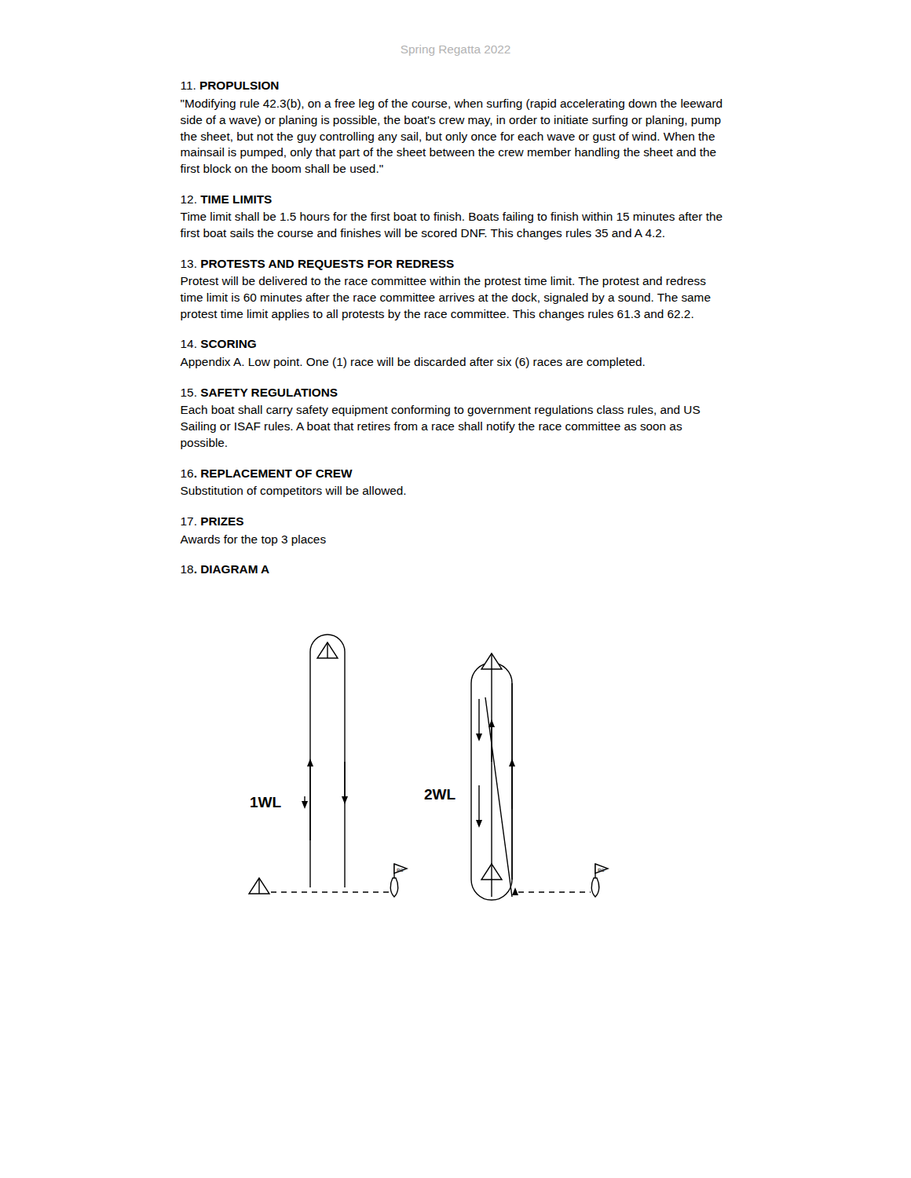Spring Regatta 2022
11. Propulsion
"Modifying rule 42.3(b), on a free leg of the course, when surfing (rapid accelerating down the leeward side of a wave) or planing is possible, the boat's crew may, in order to initiate surfing or planing, pump the sheet, but not the guy controlling any sail, but only once for each wave or gust of wind. When the mainsail is pumped, only that part of the sheet between the crew member handling the sheet and the first block on the boom shall be used."
12. Time Limits
Time limit shall be 1.5 hours for the first boat to finish. Boats failing to finish within 15 minutes after the first boat sails the course and finishes will be scored DNF. This changes rules 35 and A 4.2.
13. Protests and Requests for Redress
Protest will be delivered to the race committee within the protest time limit. The protest and redress time limit is 60 minutes after the race committee arrives at the dock, signaled by a sound. The same protest time limit applies to all protests by the race committee. This changes rules 61.3 and 62.2.
14. Scoring
Appendix A. Low point. One (1) race will be discarded after six (6) races are completed.
15. Safety Regulations
Each boat shall carry safety equipment conforming to government regulations class rules, and US Sailing or ISAF rules. A boat that retires from a race shall notify the race committee as soon as possible.
16. Replacement of Crew
Substitution of competitors will be allowed.
17. Prizes
Awards for the top 3 places
18. Diagram A
RC 1WL RC 2WL